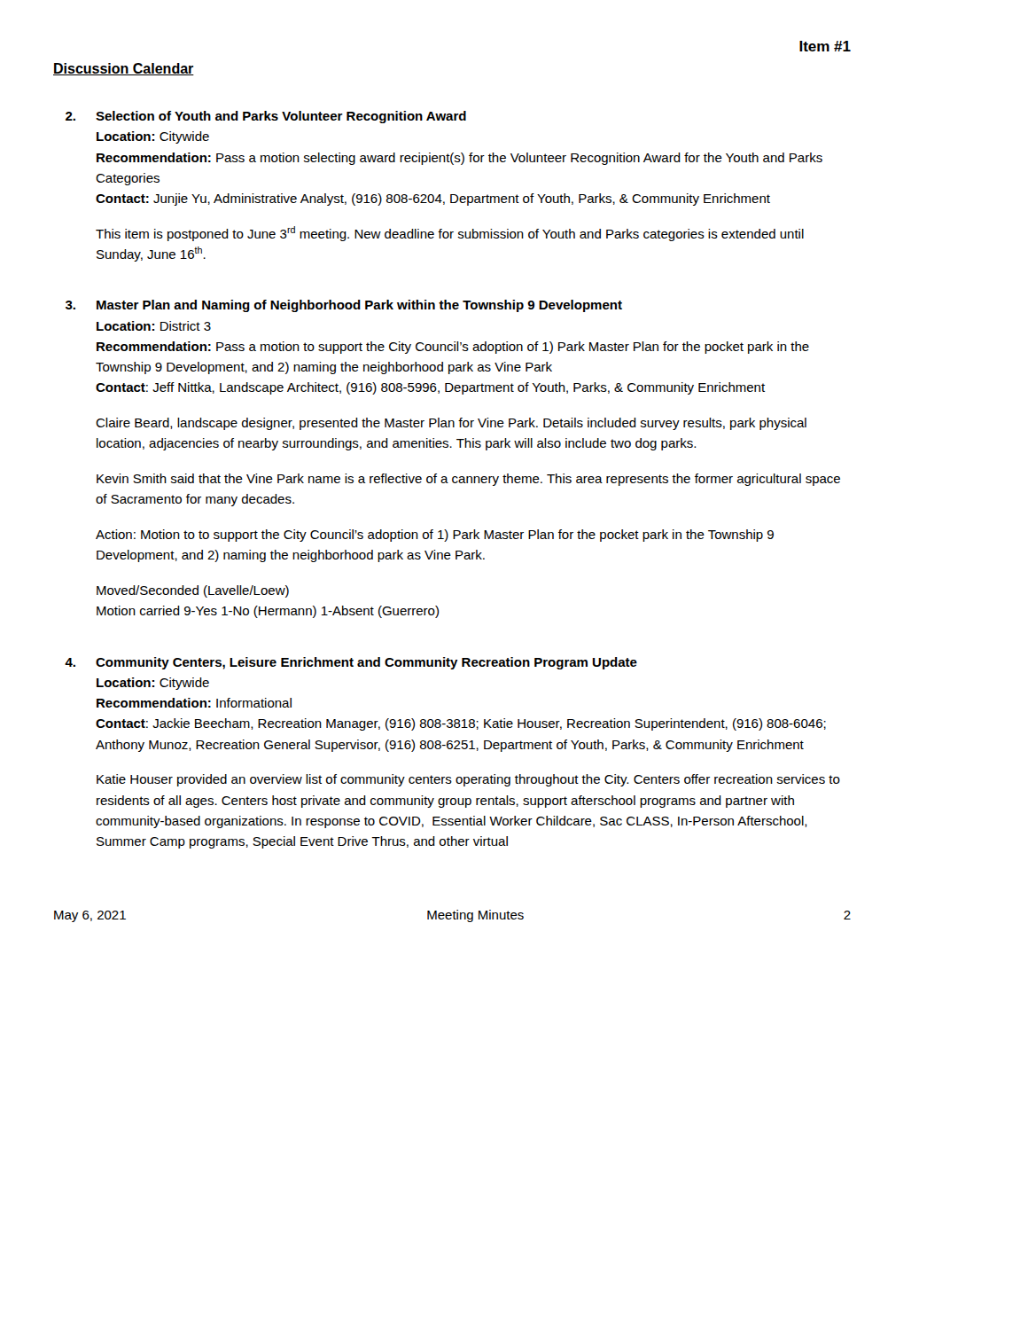Item #1
Discussion Calendar
2.
Selection of Youth and Parks Volunteer Recognition Award
Location: Citywide
Recommendation: Pass a motion selecting award recipient(s) for the Volunteer Recognition Award for the Youth and Parks Categories
Contact: Junjie Yu, Administrative Analyst, (916) 808-6204, Department of Youth, Parks, & Community Enrichment
This item is postponed to June 3rd meeting. New deadline for submission of Youth and Parks categories is extended until Sunday, June 16th.
3.
Master Plan and Naming of Neighborhood Park within the Township 9 Development
Location: District 3
Recommendation: Pass a motion to support the City Council’s adoption of 1) Park Master Plan for the pocket park in the Township 9 Development, and 2) naming the neighborhood park as Vine Park
Contact: Jeff Nittka, Landscape Architect, (916) 808-5996, Department of Youth, Parks, & Community Enrichment
Claire Beard, landscape designer, presented the Master Plan for Vine Park. Details included survey results, park physical location, adjacencies of nearby surroundings, and amenities. This park will also include two dog parks.
Kevin Smith said that the Vine Park name is a reflective of a cannery theme. This area represents the former agricultural space of Sacramento for many decades.
Action: Motion to to support the City Council’s adoption of 1) Park Master Plan for the pocket park in the Township 9 Development, and 2) naming the neighborhood park as Vine Park.
Moved/Seconded (Lavelle/Loew)
Motion carried 9-Yes 1-No (Hermann) 1-Absent (Guerrero)
4.
Community Centers, Leisure Enrichment and Community Recreation Program Update
Location: Citywide
Recommendation: Informational
Contact: Jackie Beecham, Recreation Manager, (916) 808-3818; Katie Houser, Recreation Superintendent, (916) 808-6046; Anthony Munoz, Recreation General Supervisor, (916) 808-6251, Department of Youth, Parks, & Community Enrichment
Katie Houser provided an overview list of community centers operating throughout the City. Centers offer recreation services to residents of all ages. Centers host private and community group rentals, support afterschool programs and partner with community-based organizations. In response to COVID, Essential Worker Childcare, Sac CLASS, In-Person Afterschool, Summer Camp programs, Special Event Drive Thrus, and other virtual
May 6, 2021 Meeting Minutes 2